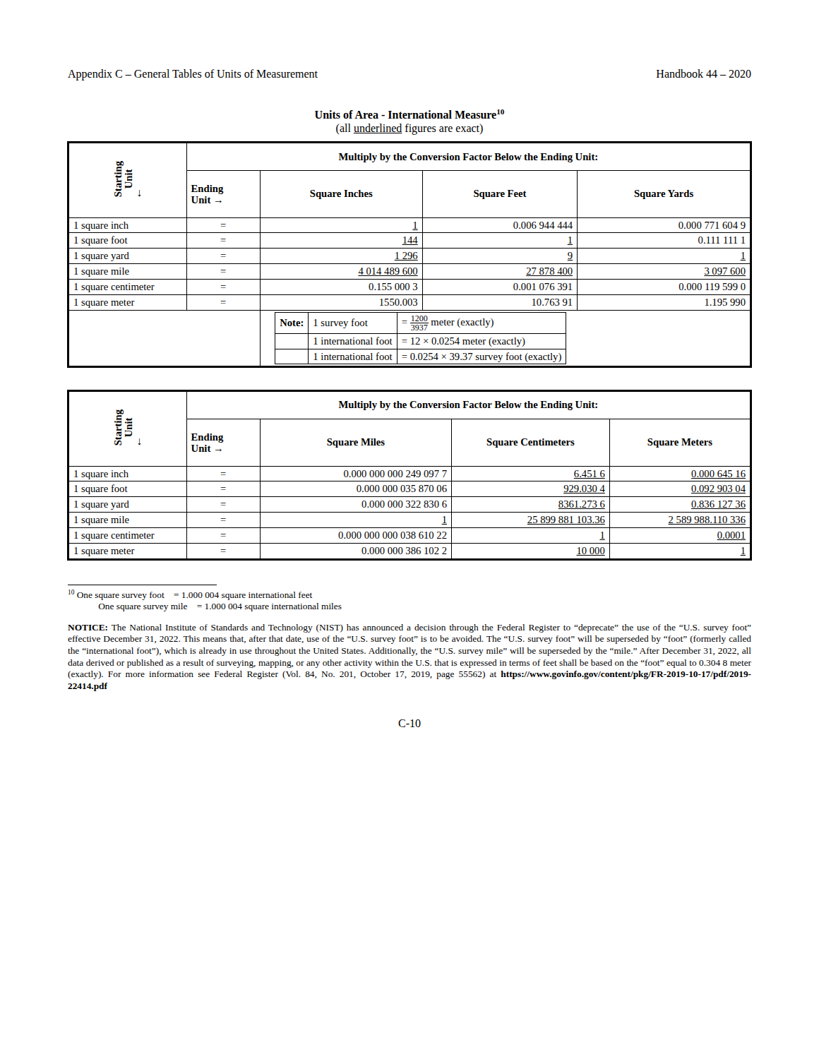Appendix C – General Tables of Units of Measurement
Handbook 44 – 2020
Units of Area - International Measure10
(all underlined figures are exact)
| Starting Unit ↓ | Multiply by the Conversion Factor Below the Ending Unit: |
| Ending Unit → | Square Inches | Square Feet | Square Yards |
| 1 square inch | = | 1 | 0.006 944 444 | 0.000 771 604 9 |
| 1 square foot | = | 144 | 1 | 0.111 111 1 |
| 1 square yard | = | 1 296 | 9 | 1 |
| 1 square mile | = | 4 014 489 600 | 27 878 400 | 3 097 600 |
| 1 square centimeter | = | 0.155 000 3 | 0.001 076 391 | 0.000 119 599 0 |
| 1 square meter | = | 1550.003 | 10.763 91 | 1.195 990 |
| | / Note: / 1 survey foot / = 1200 3937 meter (exactly) / / / 1 international foot / = 12 × 0.0254 meter (exactly) / / / 1 international foot / = 0.0254 × 39.37 survey foot (exactly) / |
| Starting Unit ↓ | Multiply by the Conversion Factor Below the Ending Unit: |
| Ending Unit → | Square Miles | Square Centimeters | Square Meters |
| 1 square inch | = | 0.000 000 000 249 097 7 | 6.451 6 | 0.000 645 16 |
| 1 square foot | = | 0.000 000 035 870 06 | 929.030 4 | 0.092 903 04 |
| 1 square yard | = | 0.000 000 322 830 6 | 8361.273 6 | 0.836 127 36 |
| 1 square mile | = | 1 | 25 899 881 103.36 | 2 589 988.110 336 |
| 1 square centimeter | = | 0.000 000 000 038 610 22 | 1 | 0.0001 |
| 1 square meter | = | 0.000 000 386 102 2 | 10 000 | 1 |
10 One square survey foot = 1.000 004 square international feet
One square survey mile = 1.000 004 square international miles
NOTICE: The National Institute of Standards and Technology (NIST) has announced a decision through the Federal Register to “deprecate” the use of the “U.S. survey foot” effective December 31, 2022. This means that, after that date, use of the “U.S. survey foot” is to be avoided. The “U.S. survey foot” will be superseded by “foot” (formerly called the “international foot”), which is already in use throughout the United States. Additionally, the “U.S. survey mile” will be superseded by the “mile.” After December 31, 2022, all data derived or published as a result of surveying, mapping, or any other activity within the U.S. that is expressed in terms of feet shall be based on the “foot” equal to 0.304 8 meter (exactly). For more information see Federal Register (Vol. 84, No. 201, October 17, 2019, page 55562) at https://www.govinfo.gov/content/pkg/FR-2019-10-17/pdf/2019-22414.pdf
C-10